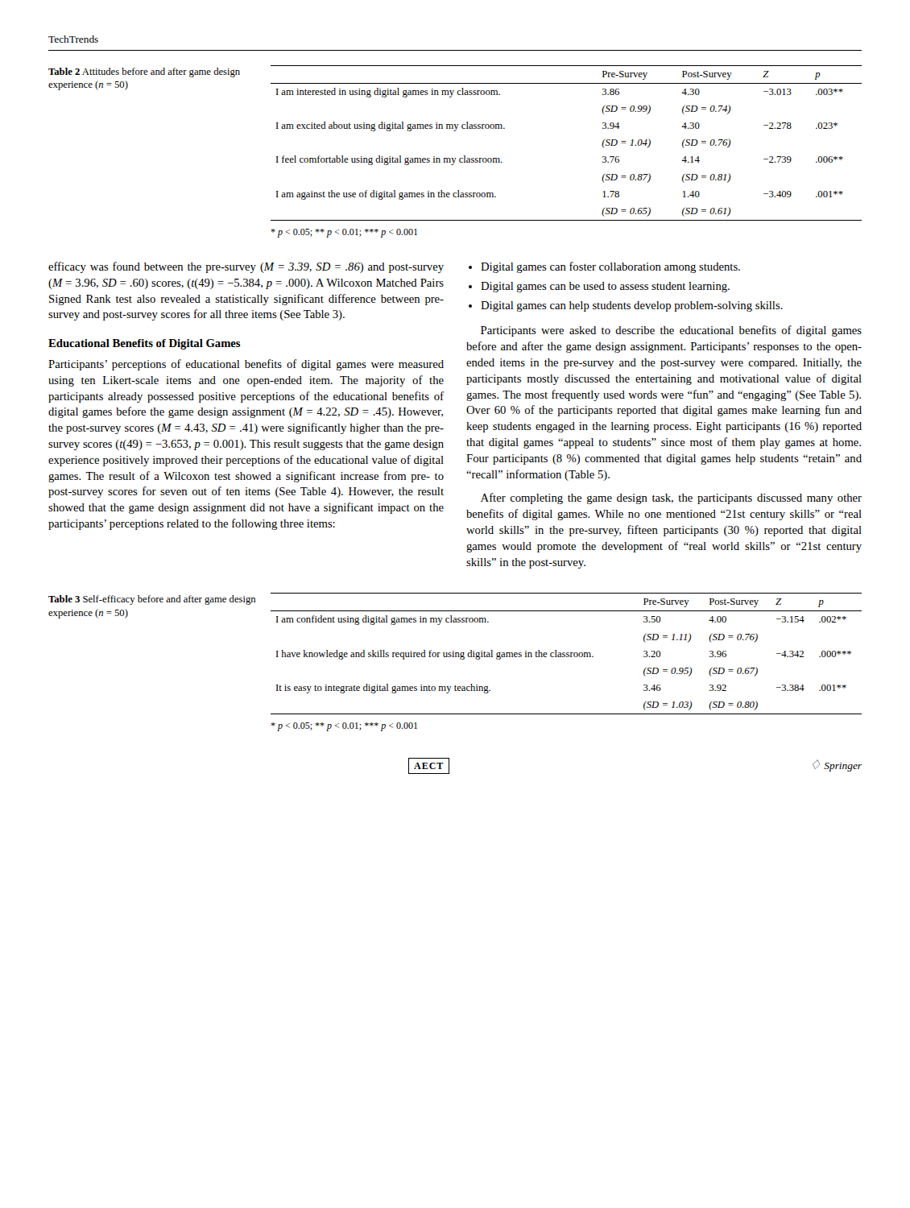TechTrends
Table 2 Attitudes before and after game design experience (n = 50)
| | Pre-Survey | Post-Survey | Z | p |
| --- | --- | --- | --- | --- |
| I am interested in using digital games in my classroom. | 3.86 | 4.30 | −3.013 | .003** |
| | (SD = 0.99) | (SD = 0.74) | | |
| I am excited about using digital games in my classroom. | 3.94 | 4.30 | −2.278 | .023* |
| | (SD = 1.04) | (SD = 0.76) | | |
| I feel comfortable using digital games in my classroom. | 3.76 | 4.14 | −2.739 | .006** |
| | (SD = 0.87) | (SD = 0.81) | | |
| I am against the use of digital games in the classroom. | 1.78 | 1.40 | −3.409 | .001** |
| | (SD = 0.65) | (SD = 0.61) | | |
* p < 0.05; ** p < 0.01; *** p < 0.001
efficacy was found between the pre-survey (M = 3.39, SD = .86) and post-survey (M = 3.96, SD = .60) scores, (t(49) = −5.384, p = .000). A Wilcoxon Matched Pairs Signed Rank test also revealed a statistically significant difference between pre-survey and post-survey scores for all three items (See Table 3).
Educational Benefits of Digital Games
Participants’ perceptions of educational benefits of digital games were measured using ten Likert-scale items and one open-ended item. The majority of the participants already possessed positive perceptions of the educational benefits of digital games before the game design assignment (M = 4.22, SD = .45). However, the post-survey scores (M = 4.43, SD = .41) were significantly higher than the pre-survey scores (t(49) = −3.653, p = 0.001). This result suggests that the game design experience positively improved their perceptions of the educational value of digital games. The result of a Wilcoxon test showed a significant increase from pre- to post-survey scores for seven out of ten items (See Table 4). However, the result showed that the game design assignment did not have a significant impact on the participants’ perceptions related to the following three items:
Digital games can foster collaboration among students.
Digital games can be used to assess student learning.
Digital games can help students develop problem-solving skills.
Participants were asked to describe the educational benefits of digital games before and after the game design assignment. Participants’ responses to the open-ended items in the pre-survey and the post-survey were compared. Initially, the participants mostly discussed the entertaining and motivational value of digital games. The most frequently used words were “fun” and “engaging” (See Table 5). Over 60 % of the participants reported that digital games make learning fun and keep students engaged in the learning process. Eight participants (16 %) reported that digital games “appeal to students” since most of them play games at home. Four participants (8 %) commented that digital games help students “retain” and “recall” information (Table 5).
After completing the game design task, the participants discussed many other benefits of digital games. While no one mentioned “21st century skills” or “real world skills” in the pre-survey, fifteen participants (30 %) reported that digital games would promote the development of “real world skills” or “21st century skills” in the post-survey.
Table 3 Self-efficacy before and after game design experience (n = 50)
| | Pre-Survey | Post-Survey | Z | p |
| --- | --- | --- | --- | --- |
| I am confident using digital games in my classroom. | 3.50 | 4.00 | −3.154 | .002** |
| | (SD = 1.11) | (SD = 0.76) | | |
| I have knowledge and skills required for using digital games in the classroom. | 3.20 | 3.96 | −4.342 | .000*** |
| | (SD = 0.95) | (SD = 0.67) | | |
| It is easy to integrate digital games into my teaching. | 3.46 | 3.92 | −3.384 | .001** |
| | (SD = 1.03) | (SD = 0.80) | | |
* p < 0.05; ** p < 0.01; *** p < 0.001
AECT
♢Springer